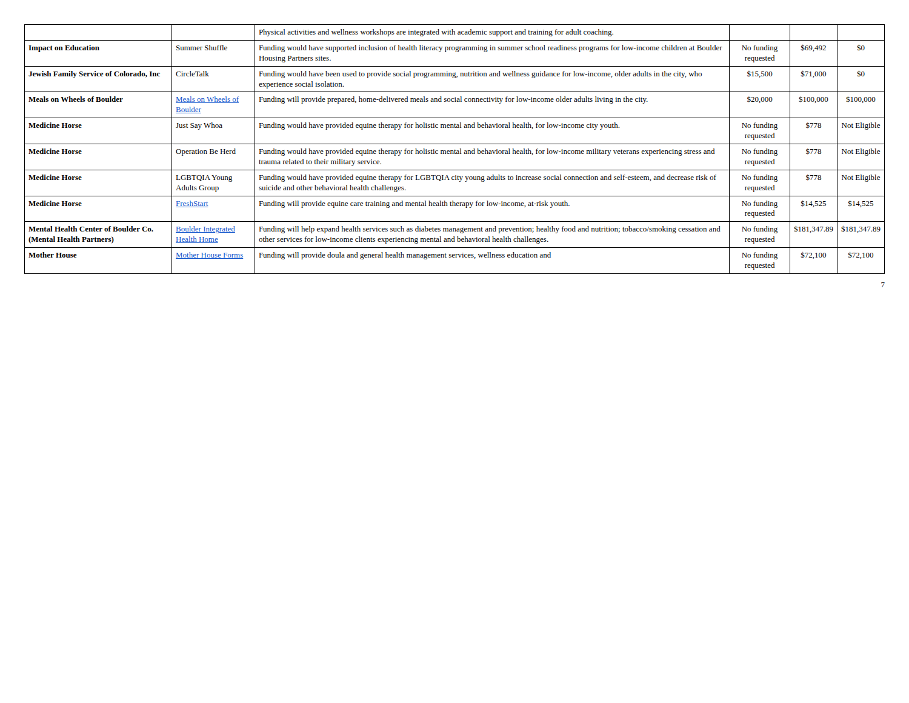| | | Physical activities and wellness workshops are integrated with academic support and training for adult coaching. | | | |
| Impact on Education | Summer Shuffle | Funding would have supported inclusion of health literacy programming in summer school readiness programs for low-income children at Boulder Housing Partners sites. | No funding requested | $69,492 | $0 |
| Jewish Family Service of Colorado, Inc | CircleTalk | Funding would have been used to provide social programming, nutrition and wellness guidance for low-income, older adults in the city, who experience social isolation. | $15,500 | $71,000 | $0 |
| Meals on Wheels of Boulder | Meals on Wheels of Boulder | Funding will provide prepared, home-delivered meals and social connectivity for low-income older adults living in the city. | $20,000 | $100,000 | $100,000 |
| Medicine Horse | Just Say Whoa | Funding would have provided equine therapy for holistic mental and behavioral health, for low-income city youth. | No funding requested | $778 | Not Eligible |
| Medicine Horse | Operation Be Herd | Funding would have provided equine therapy for holistic mental and behavioral health, for low-income military veterans experiencing stress and trauma related to their military service. | No funding requested | $778 | Not Eligible |
| Medicine Horse | LGBTQIA Young Adults Group | Funding would have provided equine therapy for LGBTQIA city young adults to increase social connection and self-esteem, and decrease risk of suicide and other behavioral health challenges. | No funding requested | $778 | Not Eligible |
| Medicine Horse | FreshStart | Funding will provide equine care training and mental health therapy for low-income, at-risk youth. | No funding requested | $14,525 | $14,525 |
| Mental Health Center of Boulder Co. (Mental Health Partners) | Boulder Integrated Health Home | Funding will help expand health services such as diabetes management and prevention; healthy food and nutrition; tobacco/smoking cessation and other services for low-income clients experiencing mental and behavioral health challenges. | No funding requested | $181,347.89 | $181,347.89 |
| Mother House | Mother House Forms | Funding will provide doula and general health management services, wellness education and | No funding requested | $72,100 | $72,100 |
7